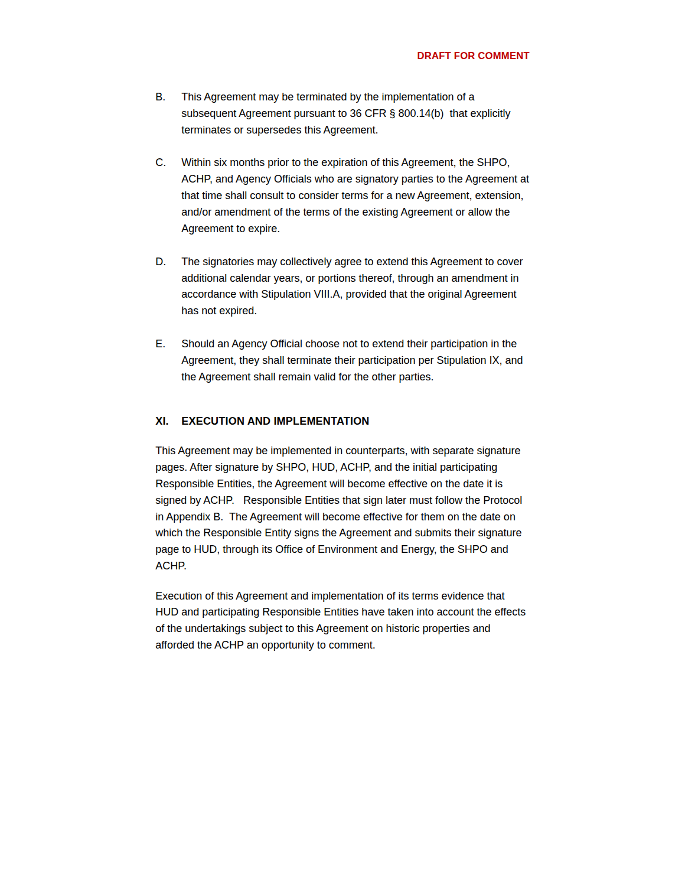DRAFT FOR COMMENT
B. This Agreement may be terminated by the implementation of a subsequent Agreement pursuant to 36 CFR § 800.14(b) that explicitly terminates or supersedes this Agreement.
C. Within six months prior to the expiration of this Agreement, the SHPO, ACHP, and Agency Officials who are signatory parties to the Agreement at that time shall consult to consider terms for a new Agreement, extension, and/or amendment of the terms of the existing Agreement or allow the Agreement to expire.
D. The signatories may collectively agree to extend this Agreement to cover additional calendar years, or portions thereof, through an amendment in accordance with Stipulation VIII.A, provided that the original Agreement has not expired.
E. Should an Agency Official choose not to extend their participation in the Agreement, they shall terminate their participation per Stipulation IX, and the Agreement shall remain valid for the other parties.
XI. Execution and Implementation
This Agreement may be implemented in counterparts, with separate signature pages. After signature by SHPO, HUD, ACHP, and the initial participating Responsible Entities, the Agreement will become effective on the date it is signed by ACHP. Responsible Entities that sign later must follow the Protocol in Appendix B. The Agreement will become effective for them on the date on which the Responsible Entity signs the Agreement and submits their signature page to HUD, through its Office of Environment and Energy, the SHPO and ACHP.
Execution of this Agreement and implementation of its terms evidence that HUD and participating Responsible Entities have taken into account the effects of the undertakings subject to this Agreement on historic properties and afforded the ACHP an opportunity to comment.